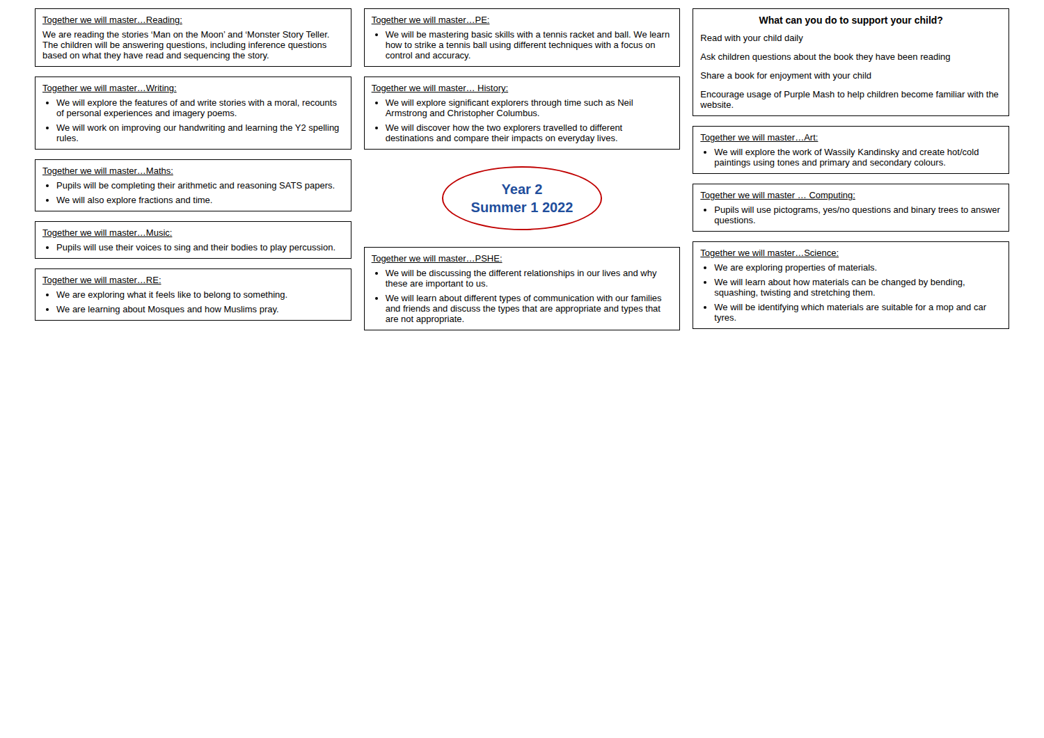Together we will master…Reading:
We are reading the stories ‘Man on the Moon’ and ‘Monster Story Teller. The children will be answering questions, including inference questions based on what they have read and sequencing the story.
Together we will master…Writing:
We will explore the features of and write stories with a moral, recounts of personal experiences and imagery poems.
We will work on improving our handwriting and learning the Y2 spelling rules.
Together we will master…Maths:
Pupils will be completing their arithmetic and reasoning SATS papers.
We will also explore fractions and time.
Together we will master…Music:
Pupils will use their voices to sing and their bodies to play percussion.
Together we will master…RE:
We are exploring what it feels like to belong to something.
We are learning about Mosques and how Muslims pray.
Together we will master…PE:
We will be mastering basic skills with a tennis racket and ball. We learn how to strike a tennis ball using different techniques with a focus on control and accuracy.
Together we will master… History:
We will explore significant explorers through time such as Neil Armstrong and Christopher Columbus.
We will discover how the two explorers travelled to different destinations and compare their impacts on everyday lives.
Year 2
Summer 1 2022
Together we will master…PSHE:
We will be discussing the different relationships in our lives and why these are important to us.
We will learn about different types of communication with our families and friends and discuss the types that are appropriate and types that are not appropriate.
What can you do to support your child?
Read with your child daily
Ask children questions about the book they have been reading
Share a book for enjoyment with your child
Encourage usage of Purple Mash to help children become familiar with the website.
Together we will master…Art:
We will explore the work of Wassily Kandinsky and create hot/cold paintings using tones and primary and secondary colours.
Together we will master … Computing:
Pupils will use pictograms, yes/no questions and binary trees to answer questions.
Together we will master…Science:
We are exploring properties of materials.
We will learn about how materials can be changed by bending, squashing, twisting and stretching them.
We will be identifying which materials are suitable for a mop and car tyres.